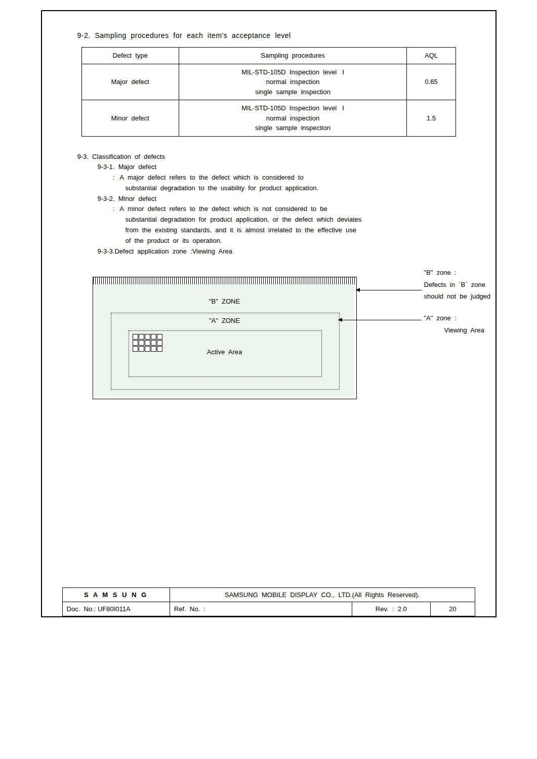9-2. Sampling procedures for each item's acceptance level
| Defect type | Sampling procedures | AQL |
| --- | --- | --- |
| Major defect | MIL-STD-105D Inspection level Ⅰ normal inspection single sample inspection | 0.65 |
| Minor defect | MIL-STD-105D Inspection level Ⅰ normal inspection single sample inspection | 1.5 |
9-3. Classification of defects
9-3-1. Major defect
: A major defect refers to the defect which is considered to
substantial degradation to the usability for product application.
9-3-2. Minor defect
: A minor defect refers to the defect which is not considered to be
substantial degradation for product application, or the defect which deviates
from the existing standards, and it is almost irrelated to the effective use
of the product or its operation.
9-3-3.Defect application zone :Viewing Area
"B" ZONE
"A" ZONE
Active Area
"B" zone :
Defects in `B` zone
should not be judged
"A" zone :
Viewing Area
| S A M S U N G | SAMSUNG MOBILE DISPLAY CO., LTD.(All Rights Reserved). |
| Doc. No.: UF80I011A | Ref. No. : | Rev. : 2.0 | 20 |